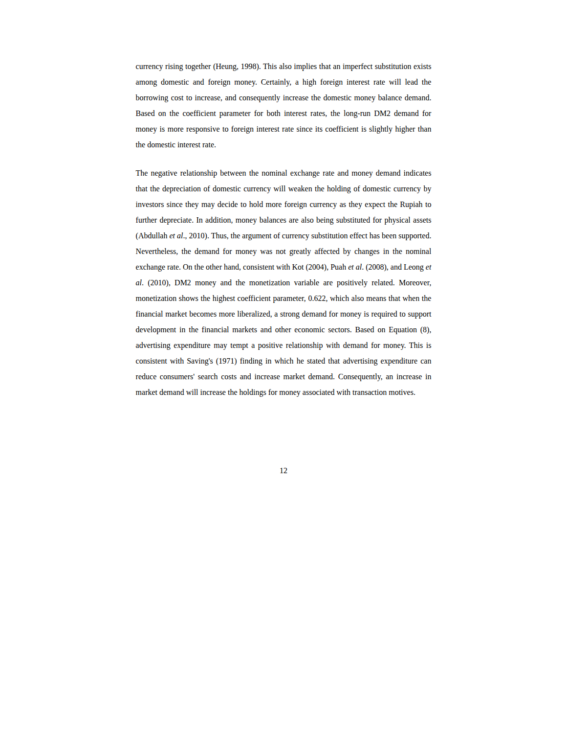currency rising together (Heung, 1998). This also implies that an imperfect substitution exists among domestic and foreign money. Certainly, a high foreign interest rate will lead the borrowing cost to increase, and consequently increase the domestic money balance demand. Based on the coefficient parameter for both interest rates, the long-run DM2 demand for money is more responsive to foreign interest rate since its coefficient is slightly higher than the domestic interest rate.
The negative relationship between the nominal exchange rate and money demand indicates that the depreciation of domestic currency will weaken the holding of domestic currency by investors since they may decide to hold more foreign currency as they expect the Rupiah to further depreciate. In addition, money balances are also being substituted for physical assets (Abdullah et al., 2010). Thus, the argument of currency substitution effect has been supported. Nevertheless, the demand for money was not greatly affected by changes in the nominal exchange rate. On the other hand, consistent with Kot (2004), Puah et al. (2008), and Leong et al. (2010), DM2 money and the monetization variable are positively related. Moreover, monetization shows the highest coefficient parameter, 0.622, which also means that when the financial market becomes more liberalized, a strong demand for money is required to support development in the financial markets and other economic sectors. Based on Equation (8), advertising expenditure may tempt a positive relationship with demand for money. This is consistent with Saving's (1971) finding in which he stated that advertising expenditure can reduce consumers' search costs and increase market demand. Consequently, an increase in market demand will increase the holdings for money associated with transaction motives.
12